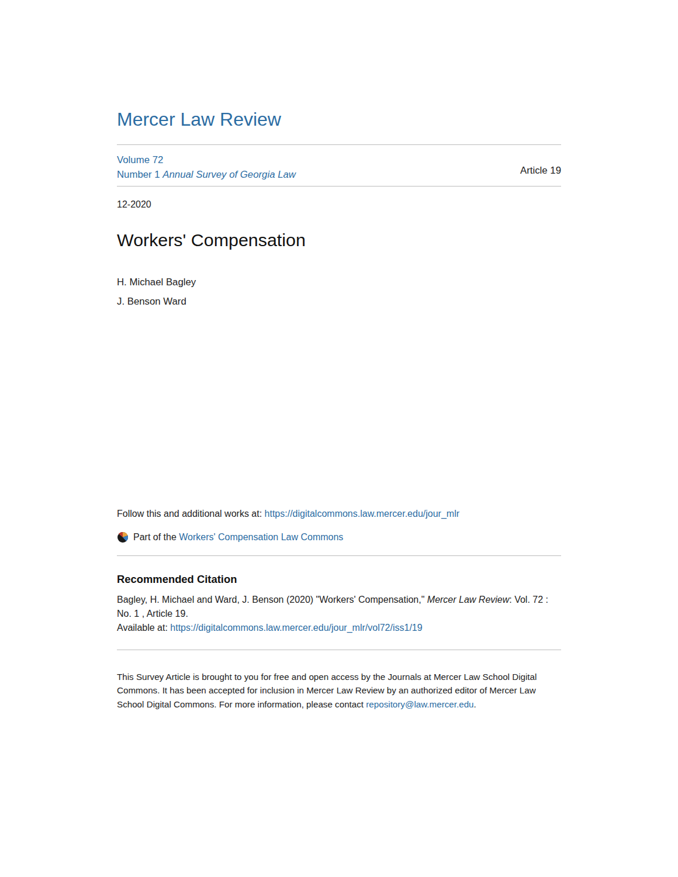Mercer Law Review
Volume 72
Number 1 Annual Survey of Georgia Law
Article 19
12-2020
Workers' Compensation
H. Michael Bagley
J. Benson Ward
Follow this and additional works at: https://digitalcommons.law.mercer.edu/jour_mlr
Part of the Workers' Compensation Law Commons
Recommended Citation
Bagley, H. Michael and Ward, J. Benson (2020) "Workers' Compensation," Mercer Law Review: Vol. 72 : No. 1 , Article 19.
Available at: https://digitalcommons.law.mercer.edu/jour_mlr/vol72/iss1/19
This Survey Article is brought to you for free and open access by the Journals at Mercer Law School Digital Commons. It has been accepted for inclusion in Mercer Law Review by an authorized editor of Mercer Law School Digital Commons. For more information, please contact repository@law.mercer.edu.